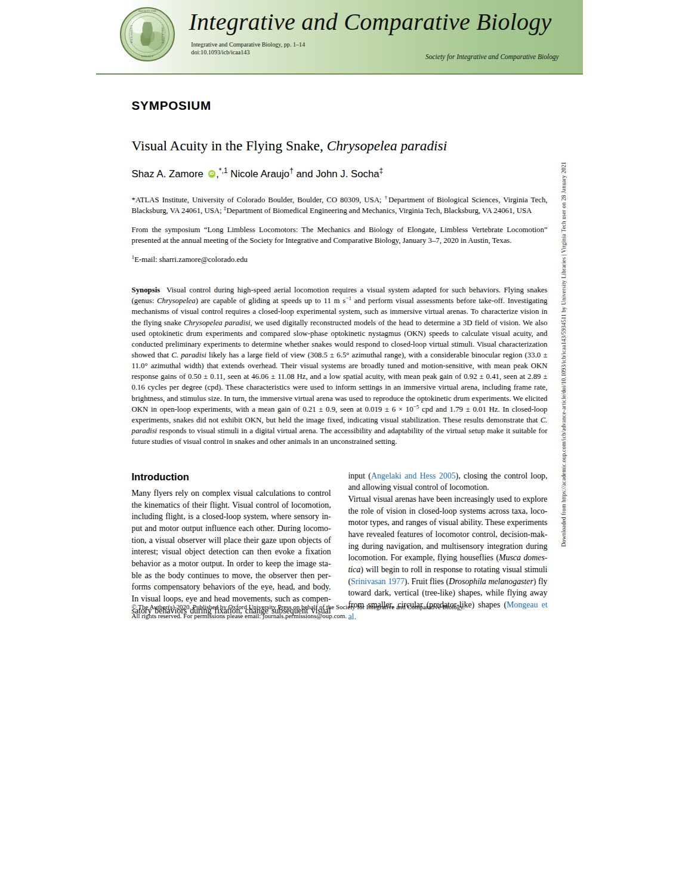SOCIETY FOR BIOLOGY INTEGRATIVE COMPARATIVE
Integrative and Comparative Biology
Integrative and Comparative Biology, pp. 1–14 doi:10.1093/icb/icaa143
Society for Integrative and Comparative Biology
Downloaded from https://academic.oup.com/icb/advance-article/doi/10.1093/icb/icaa143/5934511 by University Libraries | Virginia Tech user on 28 January 2021
SYMPOSIUM
Visual Acuity in the Flying Snake, Chrysopelea paradisi
Shaz A. Zamore ,*,1 Nicole Araujo† and John J. Socha‡
*ATLAS Institute, University of Colorado Boulder, Boulder, CO 80309, USA; †Department of Biological Sciences, Virginia Tech, Blacksburg, VA 24061, USA; ‡Department of Biomedical Engineering and Mechanics, Virginia Tech, Blacksburg, VA 24061, USA
From the symposium “Long Limbless Locomotors: The Mechanics and Biology of Elongate, Limbless Vertebrate Locomotion” presented at the annual meeting of the Society for Integrative and Comparative Biology, January 3–7, 2020 in Austin, Texas.
1E-mail: sharri.zamore@colorado.edu
Synopsis Visual control during high-speed aerial locomotion requires a visual system adapted for such behaviors. Flying snakes (genus: Chrysopelea) are capable of gliding at speeds up to 11 m s−1 and perform visual assessments before take-off. Investigating mechanisms of visual control requires a closed-loop experimental system, such as immersive virtual arenas. To characterize vision in the flying snake Chrysopelea paradisi, we used digitally reconstructed models of the head to determine a 3D field of vision. We also used optokinetic drum experiments and compared slow-phase optokinetic nystagmus (OKN) speeds to calculate visual acuity, and conducted preliminary experiments to determine whether snakes would respond to closed-loop virtual stimuli. Visual characterization showed that C. paradisi likely has a large field of view (308.5 ± 6.5° azimuthal range), with a considerable binocular region (33.0 ± 11.0° azimuthal width) that extends overhead. Their visual systems are broadly tuned and motion-sensitive, with mean peak OKN response gains of 0.50 ± 0.11, seen at 46.06 ± 11.08 Hz, and a low spatial acuity, with mean peak gain of 0.92 ± 0.41, seen at 2.89 ± 0.16 cycles per degree (cpd). These characteristics were used to inform settings in an immersive virtual arena, including frame rate, brightness, and stimulus size. In turn, the immersive virtual arena was used to reproduce the optokinetic drum experiments. We elicited OKN in open-loop experiments, with a mean gain of 0.21 ± 0.9, seen at 0.019 ± 6 × 10−5 cpd and 1.79 ± 0.01 Hz. In closed-loop experiments, snakes did not exhibit OKN, but held the image fixed, indicating visual stabilization. These results demonstrate that C. paradisi responds to visual stimuli in a digital virtual arena. The accessibility and adaptability of the virtual setup make it suitable for future studies of visual control in snakes and other animals in an unconstrained setting.
Introduction
Many flyers rely on complex visual calculations to control the kinematics of their flight. Visual control of locomotion, including flight, is a closed-loop system, where sensory input and motor output influence each other. During locomotion, a visual observer will place their gaze upon objects of interest; visual object detection can then evoke a fixation behavior as a motor output. In order to keep the image stable as the body continues to move, the observer then performs compensatory behaviors of the eye, head, and body. In visual loops, eye and head movements, such as compensatory behaviors during fixation, change subsequent visual input (Angelaki and Hess 2005), closing the control loop, and allowing visual control of locomotion.
Virtual visual arenas have been increasingly used to explore the role of vision in closed-loop systems across taxa, locomotor types, and ranges of visual ability. These experiments have revealed features of locomotor control, decision-making during navigation, and multisensory integration during locomotion. For example, flying houseflies (Musca domestica) will begin to roll in response to rotating visual stimuli (Srinivasan 1977). Fruit flies (Drosophila melanogaster) fly toward dark, vertical (tree-like) shapes, while flying away from smaller, circular (predator-like) shapes (Mongeau et al.
© The Author(s) 2020. Published by Oxford University Press on behalf of the Society for Integrative and Comparative Biology.
All rights reserved. For permissions please email: journals.permissions@oup.com.